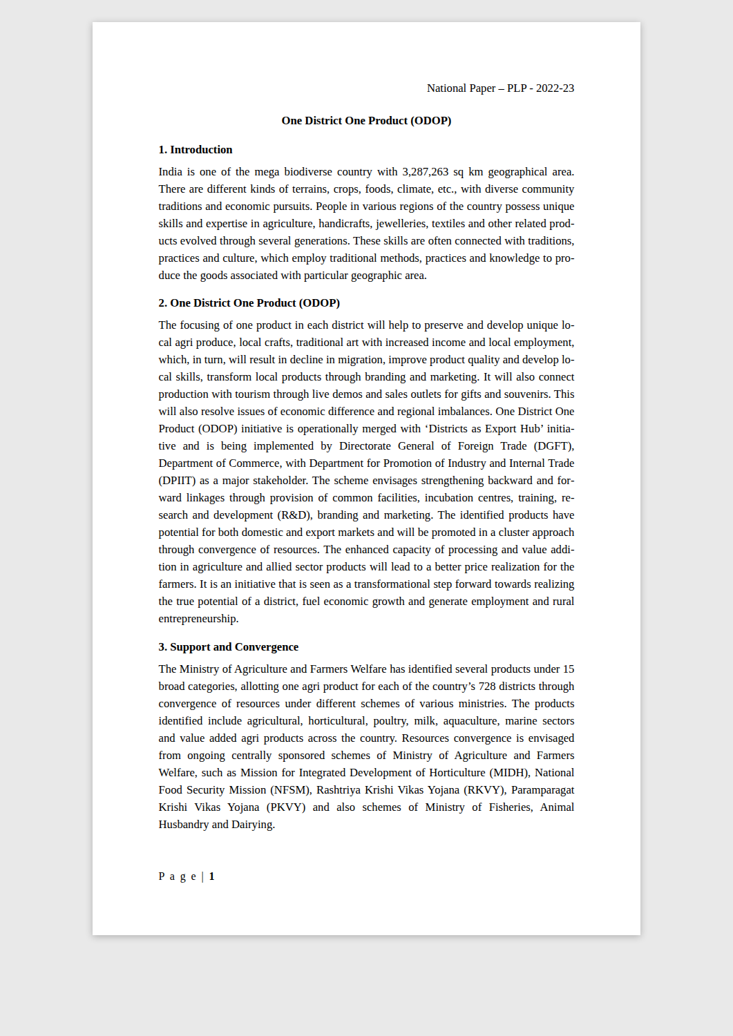National Paper – PLP - 2022-23
One District One Product (ODOP)
1. Introduction
India is one of the mega biodiverse country with 3,287,263 sq km geographical area. There are different kinds of terrains, crops, foods, climate, etc., with diverse community traditions and economic pursuits. People in various regions of the country possess unique skills and expertise in agriculture, handicrafts, jewelleries, textiles and other related products evolved through several generations. These skills are often connected with traditions, practices and culture, which employ traditional methods, practices and knowledge to produce the goods associated with particular geographic area.
2. One District One Product (ODOP)
The focusing of one product in each district will help to preserve and develop unique local agri produce, local crafts, traditional art with increased income and local employment, which, in turn, will result in decline in migration, improve product quality and develop local skills, transform local products through branding and marketing. It will also connect production with tourism through live demos and sales outlets for gifts and souvenirs. This will also resolve issues of economic difference and regional imbalances. One District One Product (ODOP) initiative is operationally merged with ‘Districts as Export Hub’ initiative and is being implemented by Directorate General of Foreign Trade (DGFT), Department of Commerce, with Department for Promotion of Industry and Internal Trade (DPIIT) as a major stakeholder. The scheme envisages strengthening backward and forward linkages through provision of common facilities, incubation centres, training, research and development (R&D), branding and marketing. The identified products have potential for both domestic and export markets and will be promoted in a cluster approach through convergence of resources. The enhanced capacity of processing and value addition in agriculture and allied sector products will lead to a better price realization for the farmers. It is an initiative that is seen as a transformational step forward towards realizing the true potential of a district, fuel economic growth and generate employment and rural entrepreneurship.
3. Support and Convergence
The Ministry of Agriculture and Farmers Welfare has identified several products under 15 broad categories, allotting one agri product for each of the country’s 728 districts through convergence of resources under different schemes of various ministries. The products identified include agricultural, horticultural, poultry, milk, aquaculture, marine sectors and value added agri products across the country. Resources convergence is envisaged from ongoing centrally sponsored schemes of Ministry of Agriculture and Farmers Welfare, such as Mission for Integrated Development of Horticulture (MIDH), National Food Security Mission (NFSM), Rashtriya Krishi Vikas Yojana (RKVY), Paramparagat Krishi Vikas Yojana (PKVY) and also schemes of Ministry of Fisheries, Animal Husbandry and Dairying.
P a g e | 1